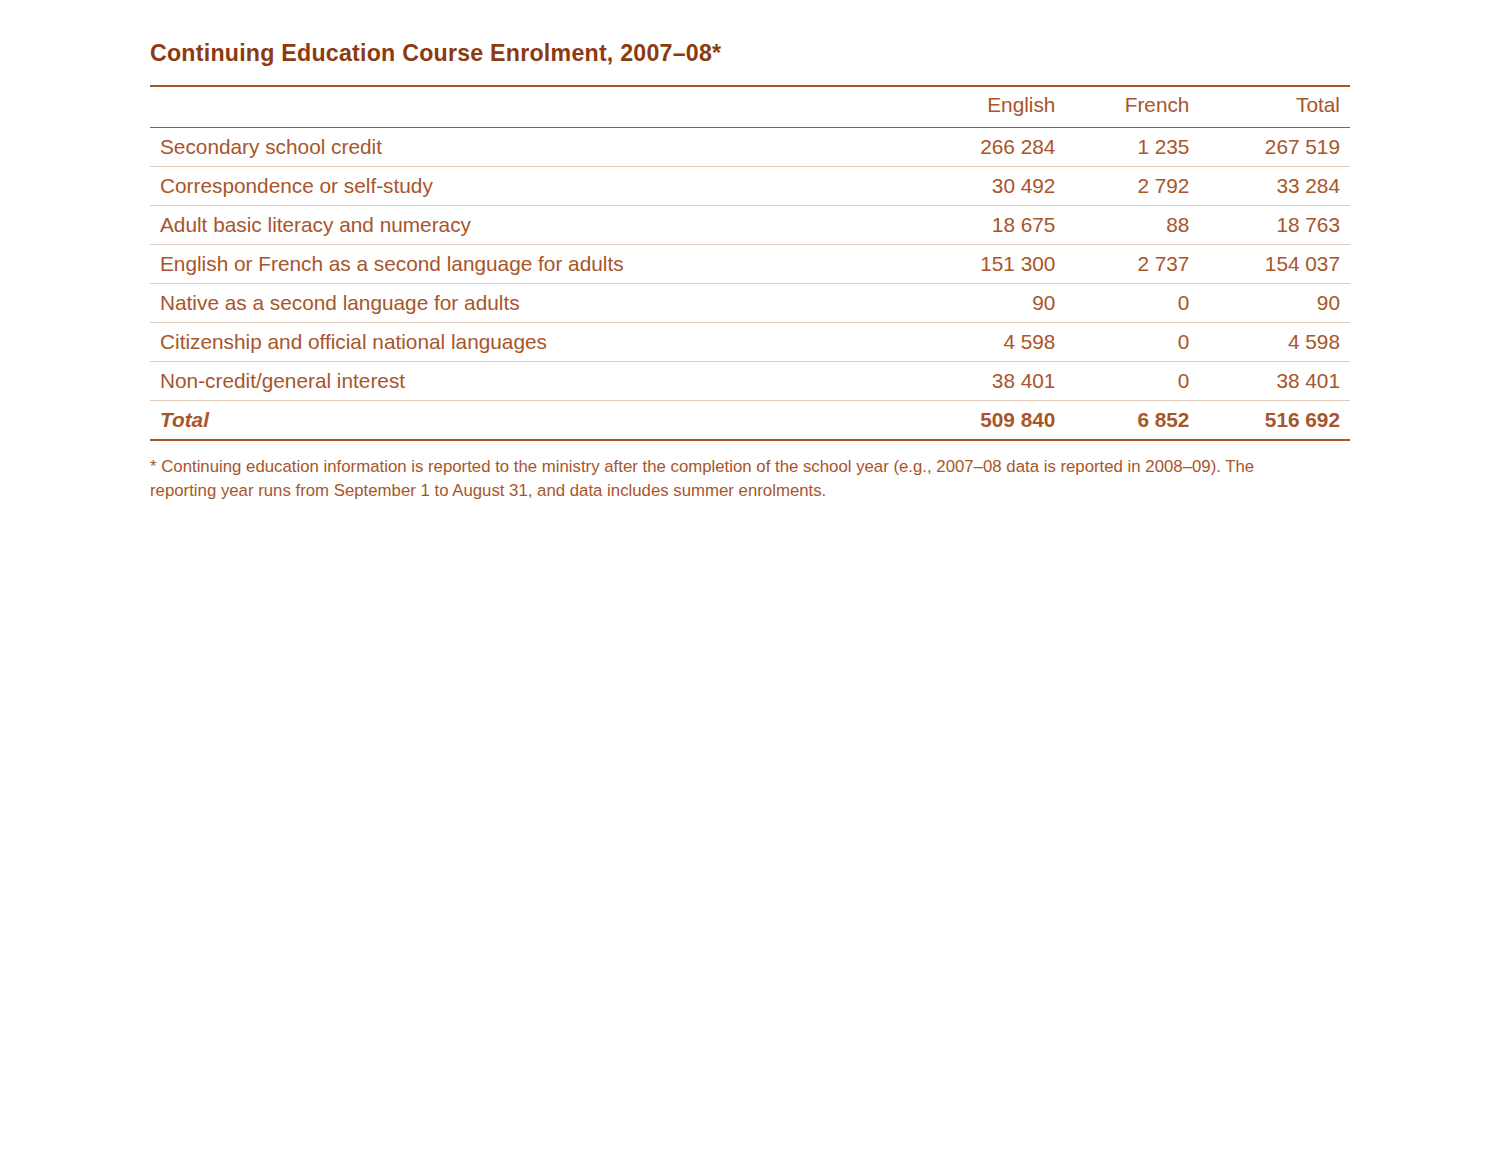Continuing Education Course Enrolment, 2007–08*
| | English | French | Total |
| --- | --- | --- | --- |
| Secondary school credit | 266 284 | 1 235 | 267 519 |
| Correspondence or self-study | 30 492 | 2 792 | 33 284 |
| Adult basic literacy and numeracy | 18 675 | 88 | 18 763 |
| English or French as a second language for adults | 151 300 | 2 737 | 154 037 |
| Native as a second language for adults | 90 | 0 | 90 |
| Citizenship and official national languages | 4 598 | 0 | 4 598 |
| Non-credit/general interest | 38 401 | 0 | 38 401 |
| Total | 509 840 | 6 852 | 516 692 |
* Continuing education information is reported to the ministry after the completion of the school year (e.g., 2007–08 data is reported in 2008–09). The reporting year runs from September 1 to August 31, and data includes summer enrolments.